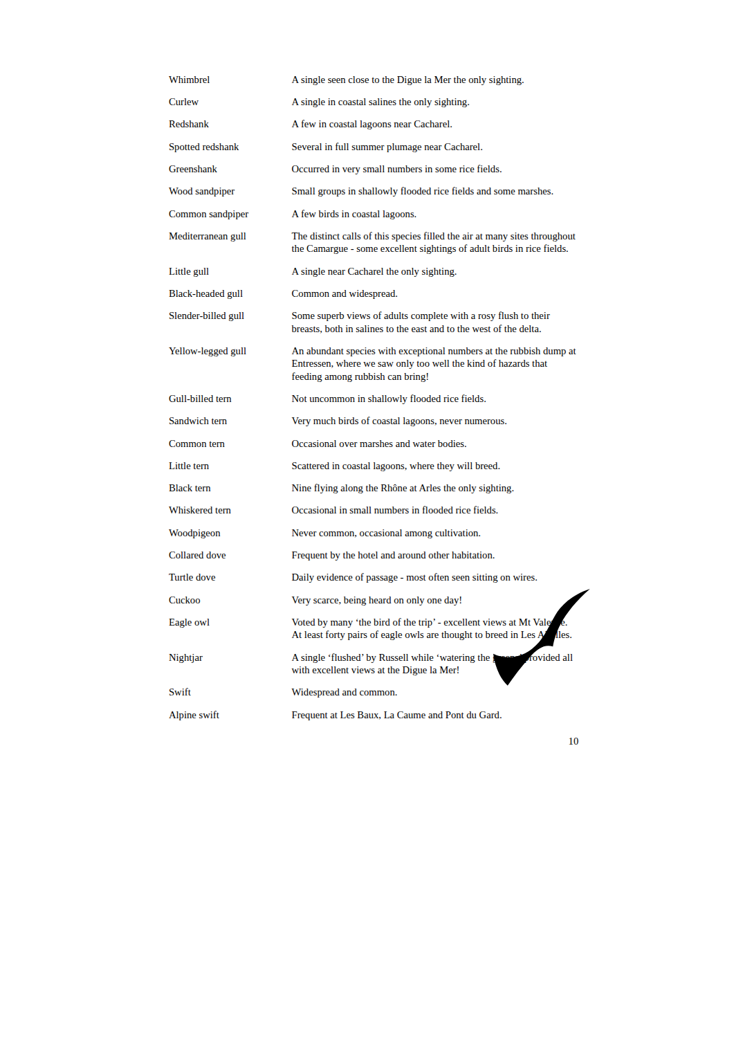| Whimbrel | A single seen close to the Digue la Mer the only sighting. |
| Curlew | A single in coastal salines the only sighting. |
| Redshank | A few in coastal lagoons near Cacharel. |
| Spotted redshank | Several in full summer plumage near Cacharel. |
| Greenshank | Occurred in very small numbers in some rice fields. |
| Wood sandpiper | Small groups in shallowly flooded rice fields and some marshes. |
| Common sandpiper | A few birds in coastal lagoons. |
| Mediterranean gull | The distinct calls of this species filled the air at many sites throughout the Camargue - some excellent sightings of adult birds in rice fields. |
| Little gull | A single near Cacharel the only sighting. |
| Black-headed gull | Common and widespread. |
| Slender-billed gull | Some superb views of adults complete with a rosy flush to their breasts, both in salines to the east and to the west of the delta. |
| Yellow-legged gull | An abundant species with exceptional numbers at the rubbish dump at Entressen, where we saw only too well the kind of hazards that feeding among rubbish can bring! |
| Gull-billed tern | Not uncommon in shallowly flooded rice fields. |
| Sandwich tern | Very much birds of coastal lagoons, never numerous. |
| Common tern | Occasional over marshes and water bodies. |
| Little tern | Scattered in coastal lagoons, where they will breed. |
| Black tern | Nine flying along the Rhône at Arles the only sighting. |
| Whiskered tern | Occasional in small numbers in flooded rice fields. |
| Woodpigeon | Never common, occasional among cultivation. |
| Collared dove | Frequent by the hotel and around other habitation. |
| Turtle dove | Daily evidence of passage - most often seen sitting on wires. |
| Cuckoo | Very scarce, being heard on only one day! |
| Eagle owl | Voted by many ‘the bird of the trip’ - excellent views at Mt Valence. At least forty pairs of eagle owls are thought to breed in Les Alpilles. |
| Nightjar | A single ‘flushed’ by Russell while ‘watering the greens’ provided all with excellent views at the Digue la Mer! |
| Swift | Widespread and common. |
| Alpine swift | Frequent at Les Baux, La Caume and Pont du Gard. |
10